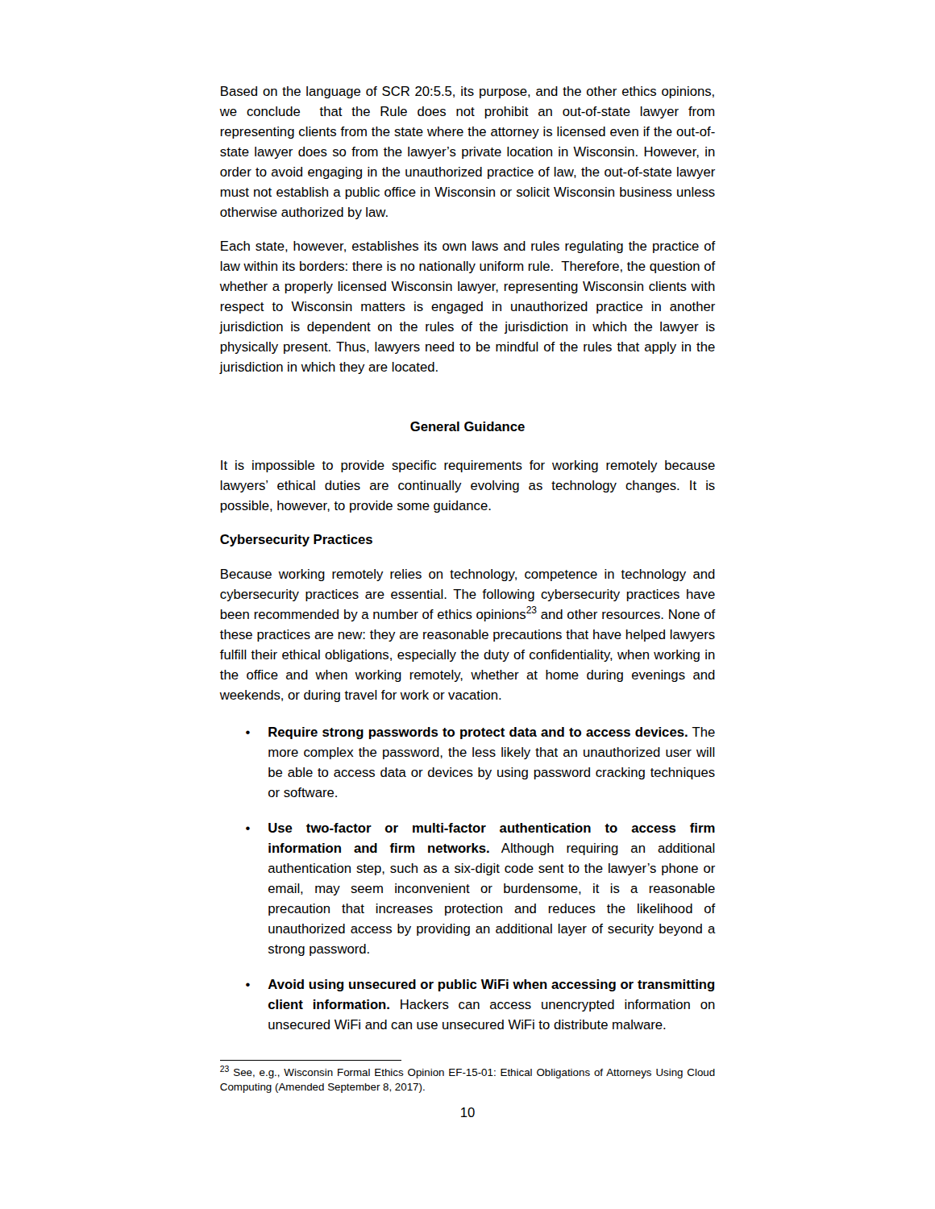Based on the language of SCR 20:5.5, its purpose, and the other ethics opinions, we conclude that the Rule does not prohibit an out-of-state lawyer from representing clients from the state where the attorney is licensed even if the out-of-state lawyer does so from the lawyer’s private location in Wisconsin. However, in order to avoid engaging in the unauthorized practice of law, the out-of-state lawyer must not establish a public office in Wisconsin or solicit Wisconsin business unless otherwise authorized by law.
Each state, however, establishes its own laws and rules regulating the practice of law within its borders: there is no nationally uniform rule. Therefore, the question of whether a properly licensed Wisconsin lawyer, representing Wisconsin clients with respect to Wisconsin matters is engaged in unauthorized practice in another jurisdiction is dependent on the rules of the jurisdiction in which the lawyer is physically present. Thus, lawyers need to be mindful of the rules that apply in the jurisdiction in which they are located.
General Guidance
It is impossible to provide specific requirements for working remotely because lawyers’ ethical duties are continually evolving as technology changes. It is possible, however, to provide some guidance.
Cybersecurity Practices
Because working remotely relies on technology, competence in technology and cybersecurity practices are essential. The following cybersecurity practices have been recommended by a number of ethics opinions23 and other resources. None of these practices are new: they are reasonable precautions that have helped lawyers fulfill their ethical obligations, especially the duty of confidentiality, when working in the office and when working remotely, whether at home during evenings and weekends, or during travel for work or vacation.
Require strong passwords to protect data and to access devices. The more complex the password, the less likely that an unauthorized user will be able to access data or devices by using password cracking techniques or software.
Use two-factor or multi-factor authentication to access firm information and firm networks. Although requiring an additional authentication step, such as a six-digit code sent to the lawyer’s phone or email, may seem inconvenient or burdensome, it is a reasonable precaution that increases protection and reduces the likelihood of unauthorized access by providing an additional layer of security beyond a strong password.
Avoid using unsecured or public WiFi when accessing or transmitting client information. Hackers can access unencrypted information on unsecured WiFi and can use unsecured WiFi to distribute malware.
23 See, e.g., Wisconsin Formal Ethics Opinion EF-15-01: Ethical Obligations of Attorneys Using Cloud Computing (Amended September 8, 2017).
10